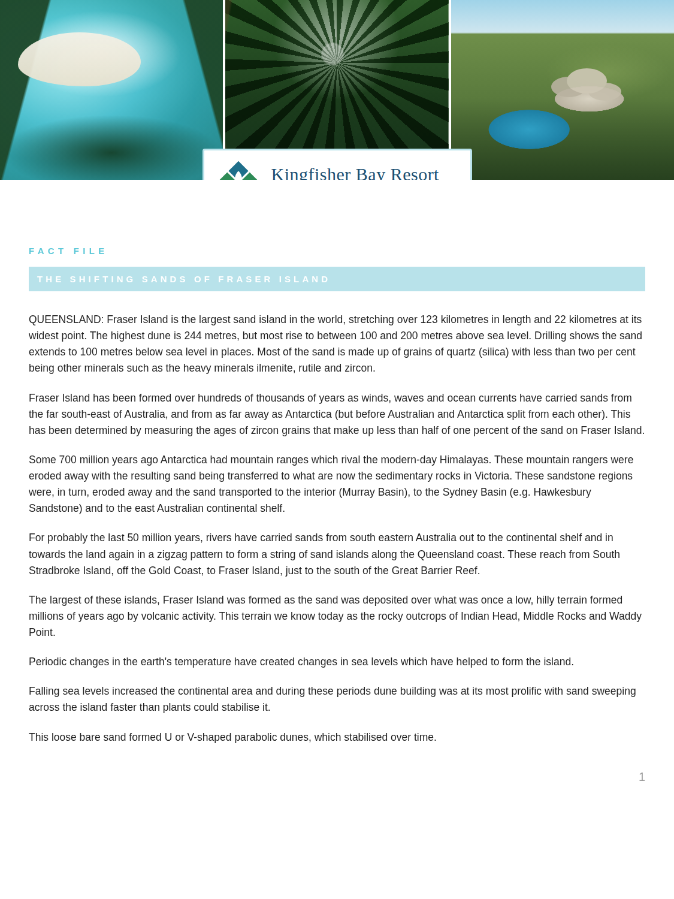Kingfisher Bay Resort
Fraser Island
Fact File
The Shifting Sands of Fraser Island
QUEENSLAND: Fraser Island is the largest sand island in the world, stretching over 123 kilometres in length and 22 kilometres at its widest point. The highest dune is 244 metres, but most rise to between 100 and 200 metres above sea level. Drilling shows the sand extends to 100 metres below sea level in places. Most of the sand is made up of grains of quartz (silica) with less than two per cent being other minerals such as the heavy minerals ilmenite, rutile and zircon.
Fraser Island has been formed over hundreds of thousands of years as winds, waves and ocean currents have carried sands from the far south-east of Australia, and from as far away as Antarctica (but before Australian and Antarctica split from each other). This has been determined by measuring the ages of zircon grains that make up less than half of one percent of the sand on Fraser Island.
Some 700 million years ago Antarctica had mountain ranges which rival the modern-day Himalayas. These mountain rangers were eroded away with the resulting sand being transferred to what are now the sedimentary rocks in Victoria. These sandstone regions were, in turn, eroded away and the sand transported to the interior (Murray Basin), to the Sydney Basin (e.g. Hawkesbury Sandstone) and to the east Australian continental shelf.
For probably the last 50 million years, rivers have carried sands from south eastern Australia out to the continental shelf and in towards the land again in a zigzag pattern to form a string of sand islands along the Queensland coast. These reach from South Stradbroke Island, off the Gold Coast, to Fraser Island, just to the south of the Great Barrier Reef.
The largest of these islands, Fraser Island was formed as the sand was deposited over what was once a low, hilly terrain formed millions of years ago by volcanic activity. This terrain we know today as the rocky outcrops of Indian Head, Middle Rocks and Waddy Point.
Periodic changes in the earth's temperature have created changes in sea levels which have helped to form the island.
Falling sea levels increased the continental area and during these periods dune building was at its most prolific with sand sweeping across the island faster than plants could stabilise it.
This loose bare sand formed U or V-shaped parabolic dunes, which stabilised over time.
1